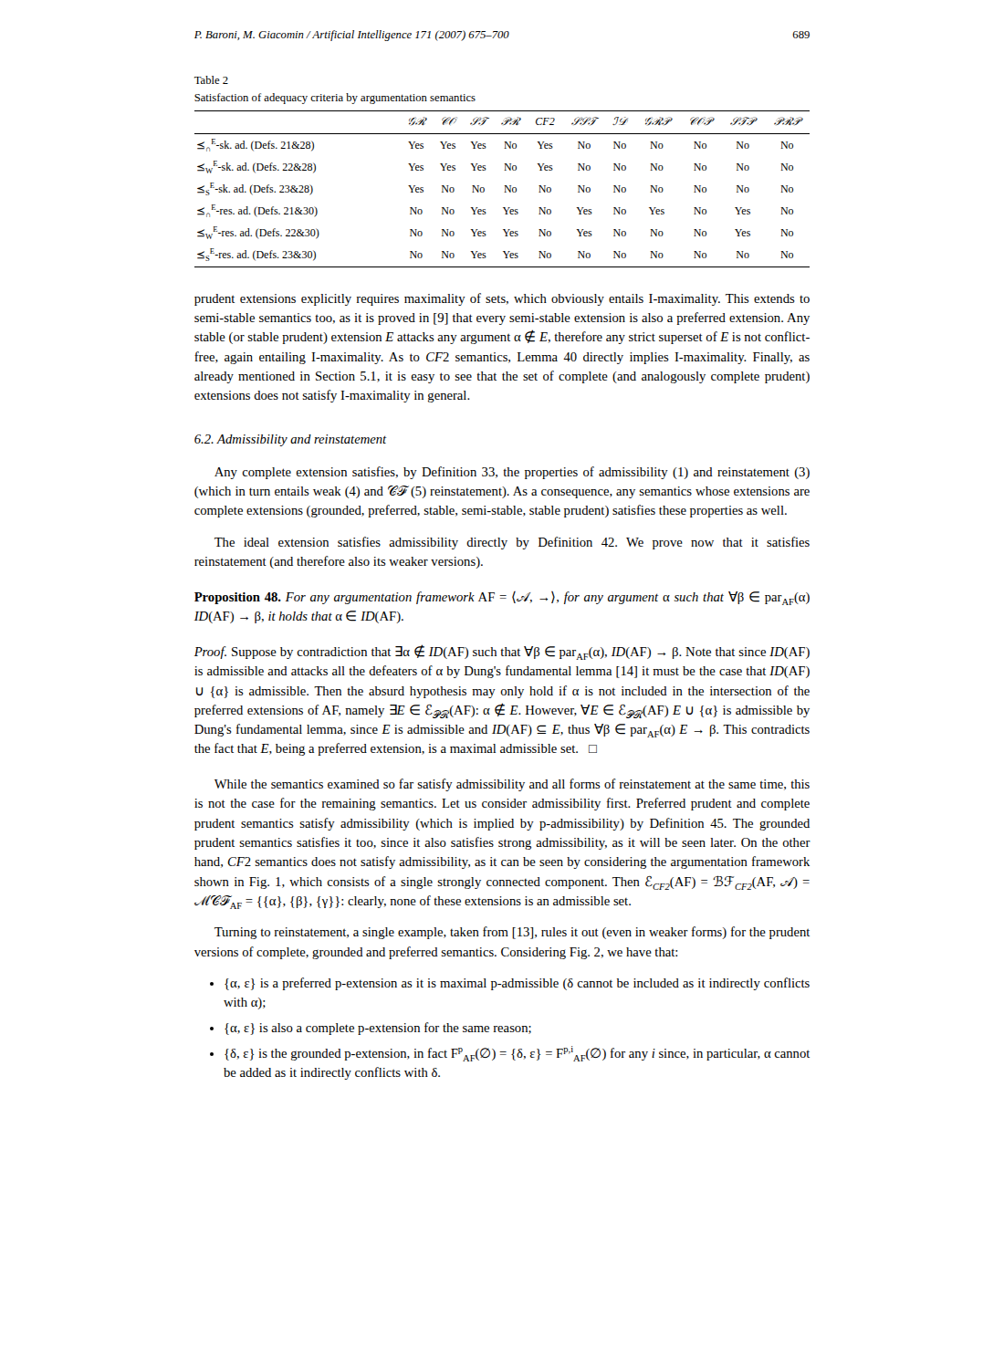P. Baroni, M. Giacomin / Artificial Intelligence 171 (2007) 675–700 689
Table 2 Satisfaction of adequacy criteria by argumentation semantics
| | 𝒢ℛ | 𝒞𝒪 | 𝒮𝒯 | 𝒫ℛ | CF2 | 𝒮𝒮𝒯 | ℐ𝒟 | 𝒢ℛ𝒫 | 𝒞𝒪𝒫 | 𝒮𝒯𝒫 | 𝒫ℛ𝒫 |
| --- | --- | --- | --- | --- | --- | --- | --- | --- | --- | --- | --- |
| ⪯ ∩ E -sk. ad. (Defs. 21&28) | Yes | Yes | Yes | No | Yes | No | No | No | No | No | No |
| ⪯ W E -sk. ad. (Defs. 22&28) | Yes | Yes | Yes | No | Yes | No | No | No | No | No | No |
| ⪯ S E -sk. ad. (Defs. 23&28) | Yes | No | No | No | No | No | No | No | No | No | No |
| ⪯ ∩ E -res. ad. (Defs. 21&30) | No | No | Yes | Yes | No | Yes | No | Yes | No | Yes | No |
| ⪯ W E -res. ad. (Defs. 22&30) | No | No | Yes | Yes | No | Yes | No | No | No | Yes | No |
| ⪯ S E -res. ad. (Defs. 23&30) | No | No | Yes | Yes | No | No | No | No | No | No | No |
prudent extensions explicitly requires maximality of sets, which obviously entails I-maximality. This extends to semi-stable semantics too, as it is proved in [9] that every semi-stable extension is also a preferred extension. Any stable (or stable prudent) extension E attacks any argument α ∉ E, therefore any strict superset of E is not conflict-free, again entailing I-maximality. As to CF2 semantics, Lemma 40 directly implies I-maximality. Finally, as already mentioned in Section 5.1, it is easy to see that the set of complete (and analogously complete prudent) extensions does not satisfy I-maximality in general.
6.2. Admissibility and reinstatement
Any complete extension satisfies, by Definition 33, the properties of admissibility (1) and reinstatement (3) (which in turn entails weak (4) and 𝒞ℱ (5) reinstatement). As a consequence, any semantics whose extensions are complete extensions (grounded, preferred, stable, semi-stable, stable prudent) satisfies these properties as well.
The ideal extension satisfies admissibility directly by Definition 42. We prove now that it satisfies reinstatement (and therefore also its weaker versions).
Proposition 48. For any argumentation framework AF = ⟨𝒜, →⟩, for any argument α such that ∀β ∈ parAF(α) ID(AF) → β, it holds that α ∈ ID(AF).
Proof. Suppose by contradiction that ∃α ∉ ID(AF) such that ∀β ∈ parAF(α), ID(AF) → β. Note that since ID(AF) is admissible and attacks all the defeaters of α by Dung's fundamental lemma [14] it must be the case that ID(AF) ∪ {α} is admissible. Then the absurd hypothesis may only hold if α is not included in the intersection of the preferred extensions of AF, namely ∃E ∈ ℰ𝒫ℛ(AF): α ∉ E. However, ∀E ∈ ℰ𝒫ℛ(AF) E ∪ {α} is admissible by Dung's fundamental lemma, since E is admissible and ID(AF) ⊆ E, thus ∀β ∈ parAF(α) E → β. This contradicts the fact that E, being a preferred extension, is a maximal admissible set. □
While the semantics examined so far satisfy admissibility and all forms of reinstatement at the same time, this is not the case for the remaining semantics. Let us consider admissibility first. Preferred prudent and complete prudent semantics satisfy admissibility (which is implied by p-admissibility) by Definition 45. The grounded prudent semantics satisfies it too, since it also satisfies strong admissibility, as it will be seen later. On the other hand, CF2 semantics does not satisfy admissibility, as it can be seen by considering the argumentation framework shown in Fig. 1, which consists of a single strongly connected component. Then ℰCF2(AF) = ℬℱCF2(AF, 𝒜) = ℳ𝒞ℱAF = {{α}, {β}, {γ}}: clearly, none of these extensions is an admissible set.
Turning to reinstatement, a single example, taken from [13], rules it out (even in weaker forms) for the prudent versions of complete, grounded and preferred semantics. Considering Fig. 2, we have that:
{α, ε} is a preferred p-extension as it is maximal p-admissible (δ cannot be included as it indirectly conflicts with α);
{α, ε} is also a complete p-extension for the same reason;
{δ, ε} is the grounded p-extension, in fact FpAF(∅) = {δ, ε} = Fp,iAF(∅) for any i since, in particular, α cannot be added as it indirectly conflicts with δ.